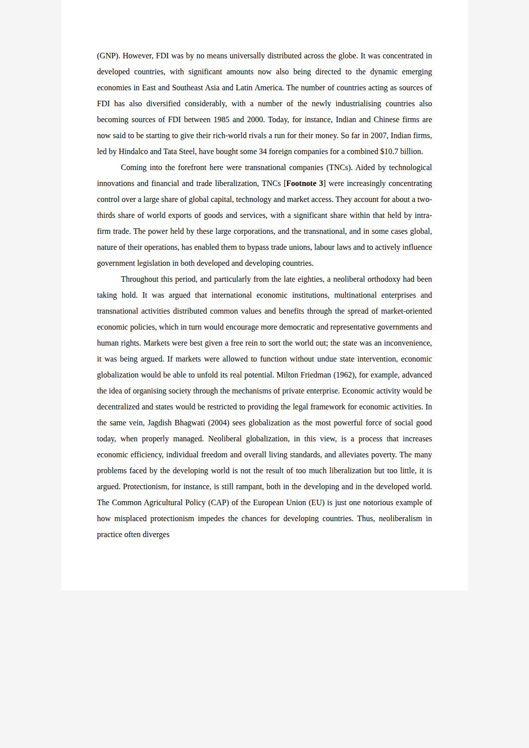(GNP). However, FDI was by no means universally distributed across the globe. It was concentrated in developed countries, with significant amounts now also being directed to the dynamic emerging economies in East and Southeast Asia and Latin America. The number of countries acting as sources of FDI has also diversified considerably, with a number of the newly industrialising countries also becoming sources of FDI between 1985 and 2000. Today, for instance, Indian and Chinese firms are now said to be starting to give their rich-world rivals a run for their money. So far in 2007, Indian firms, led by Hindalco and Tata Steel, have bought some 34 foreign companies for a combined $10.7 billion.
Coming into the forefront here were transnational companies (TNCs). Aided by technological innovations and financial and trade liberalization, TNCs [Footnote 3] were increasingly concentrating control over a large share of global capital, technology and market access. They account for about a two-thirds share of world exports of goods and services, with a significant share within that held by intra-firm trade. The power held by these large corporations, and the transnational, and in some cases global, nature of their operations, has enabled them to bypass trade unions, labour laws and to actively influence government legislation in both developed and developing countries.
Throughout this period, and particularly from the late eighties, a neoliberal orthodoxy had been taking hold. It was argued that international economic institutions, multinational enterprises and transnational activities distributed common values and benefits through the spread of market-oriented economic policies, which in turn would encourage more democratic and representative governments and human rights. Markets were best given a free rein to sort the world out; the state was an inconvenience, it was being argued. If markets were allowed to function without undue state intervention, economic globalization would be able to unfold its real potential. Milton Friedman (1962), for example, advanced the idea of organising society through the mechanisms of private enterprise. Economic activity would be decentralized and states would be restricted to providing the legal framework for economic activities. In the same vein, Jagdish Bhagwati (2004) sees globalization as the most powerful force of social good today, when properly managed. Neoliberal globalization, in this view, is a process that increases economic efficiency, individual freedom and overall living standards, and alleviates poverty. The many problems faced by the developing world is not the result of too much liberalization but too little, it is argued. Protectionism, for instance, is still rampant, both in the developing and in the developed world. The Common Agricultural Policy (CAP) of the European Union (EU) is just one notorious example of how misplaced protectionism impedes the chances for developing countries. Thus, neoliberalism in practice often diverges